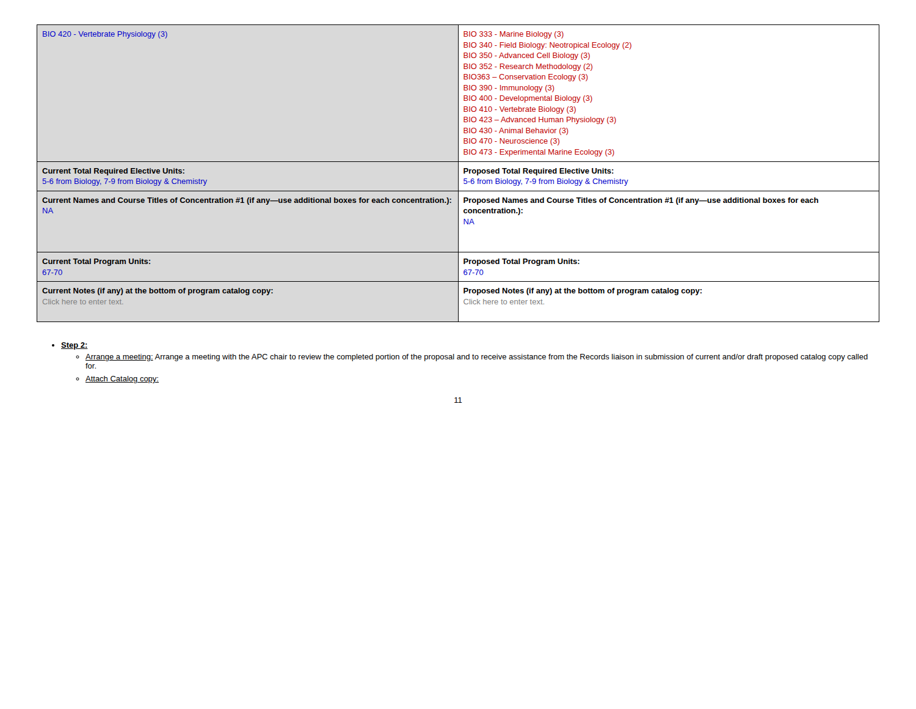| BIO 420 - Vertebrate Physiology (3) | BIO 333 - Marine Biology (3) BIO 340 - Field Biology: Neotropical Ecology (2) BIO 350 - Advanced Cell Biology (3) BIO 352 - Research Methodology (2) BIO363 – Conservation Ecology (3) BIO 390 - Immunology (3) BIO 400 - Developmental Biology (3) BIO 410 - Vertebrate Biology (3) BIO 423 – Advanced Human Physiology (3) BIO 430 - Animal Behavior (3) BIO 470 - Neuroscience (3) BIO 473 - Experimental Marine Ecology (3) |
| Current Total Required Elective Units: 5-6 from Biology, 7-9 from Biology & Chemistry | Proposed Total Required Elective Units: 5-6 from Biology, 7-9 from Biology & Chemistry |
| Current Names and Course Titles of Concentration #1 (if any—use additional boxes for each concentration.): NA | Proposed Names and Course Titles of Concentration #1 (if any—use additional boxes for each concentration.): NA |
| Current Total Program Units: 67-70 | Proposed Total Program Units: 67-70 |
| Current Notes (if any) at the bottom of program catalog copy: Click here to enter text. | Proposed Notes (if any) at the bottom of program catalog copy: Click here to enter text. |
Step 2:
Arrange a meeting: Arrange a meeting with the APC chair to review the completed portion of the proposal and to receive assistance from the Records liaison in submission of current and/or draft proposed catalog copy called for.
Attach Catalog copy:
11